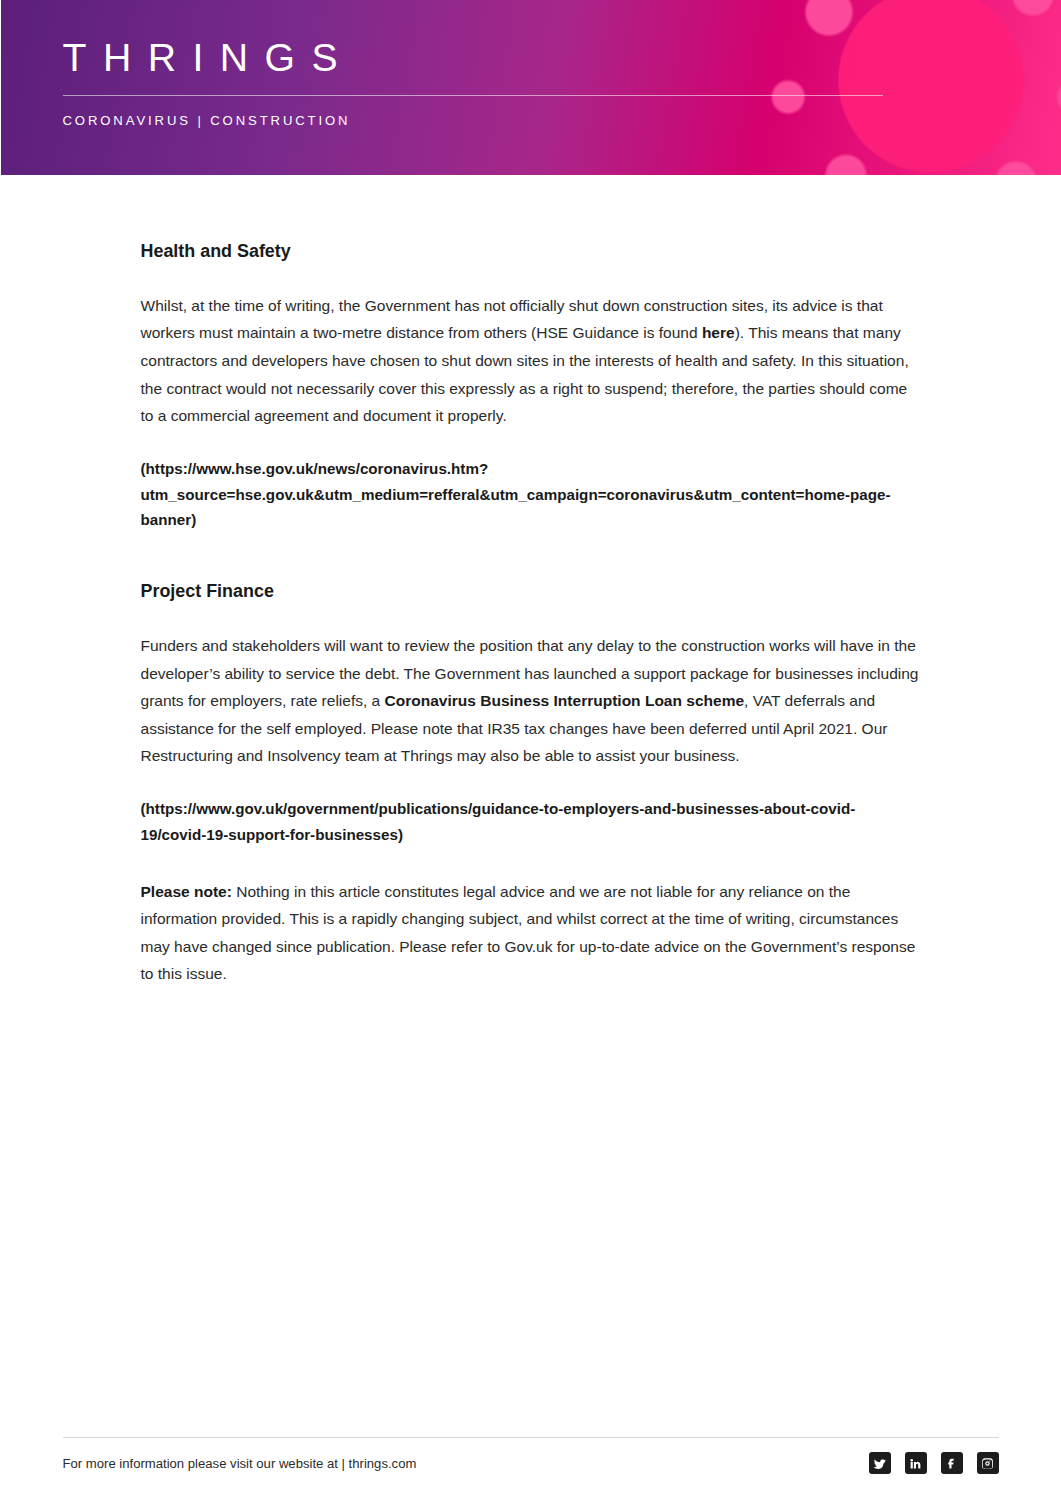Thrings
Coronavirus | Construction
Health and Safety
Whilst, at the time of writing, the Government has not officially shut down construction sites, its advice is that workers must maintain a two-metre distance from others (HSE Guidance is found here). This means that many contractors and developers have chosen to shut down sites in the interests of health and safety. In this situation, the contract would not necessarily cover this expressly as a right to suspend; therefore, the parties should come to a commercial agreement and document it properly.
(https://www.hse.gov.uk/news/coronavirus.htm?utm_source=hse.gov.uk&utm_medium=refferal&utm_campaign=coronavirus&utm_content=home-page-banner)
Project Finance
Funders and stakeholders will want to review the position that any delay to the construction works will have in the developer’s ability to service the debt. The Government has launched a support package for businesses including grants for employers, rate reliefs, a Coronavirus Business Interruption Loan scheme, VAT deferrals and assistance for the self employed. Please note that IR35 tax changes have been deferred until April 2021. Our Restructuring and Insolvency team at Thrings may also be able to assist your business.
(https://www.gov.uk/government/publications/guidance-to-employers-and-businesses-about-covid-19/covid-19-support-for-businesses)
Please note: Nothing in this article constitutes legal advice and we are not liable for any reliance on the information provided. This is a rapidly changing subject, and whilst correct at the time of writing, circumstances may have changed since publication. Please refer to Gov.uk for up-to-date advice on the Government’s response to this issue.
For more information please visit our website at | thrings.com